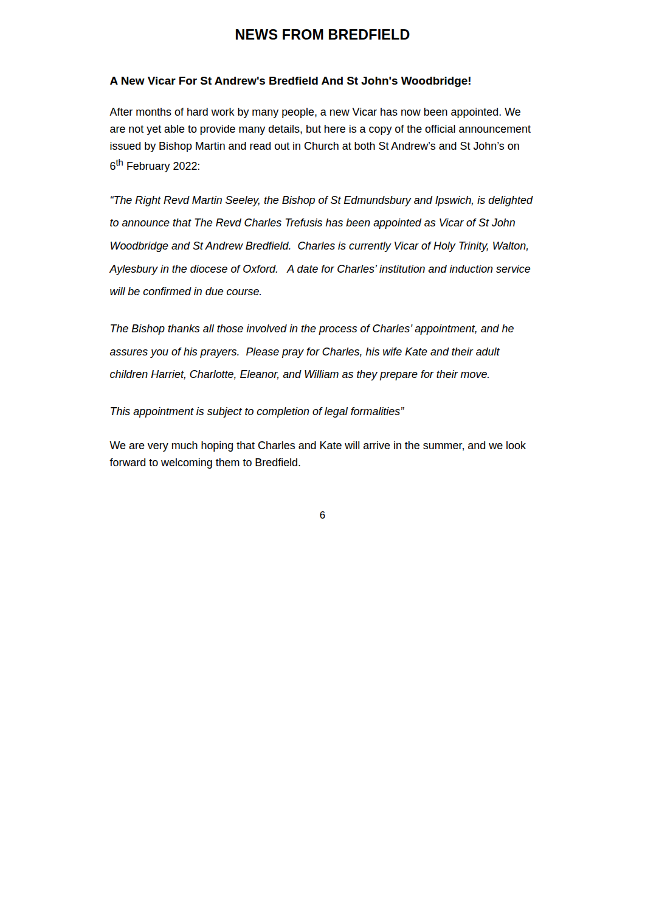NEWS FROM BREDFIELD
A New Vicar For St Andrew's Bredfield And St John's Woodbridge!
After months of hard work by many people, a new Vicar has now been appointed. We are not yet able to provide many details, but here is a copy of the official announcement issued by Bishop Martin and read out in Church at both St Andrew’s and St John’s on 6th February 2022:
“The Right Revd Martin Seeley, the Bishop of St Edmundsbury and Ipswich, is delighted to announce that The Revd Charles Trefusis has been appointed as Vicar of St John Woodbridge and St Andrew Bredfield. Charles is currently Vicar of Holy Trinity, Walton, Aylesbury in the diocese of Oxford. A date for Charles’ institution and induction service will be confirmed in due course.
The Bishop thanks all those involved in the process of Charles’ appointment, and he assures you of his prayers. Please pray for Charles, his wife Kate and their adult children Harriet, Charlotte, Eleanor, and William as they prepare for their move.
This appointment is subject to completion of legal formalities”
We are very much hoping that Charles and Kate will arrive in the summer, and we look forward to welcoming them to Bredfield.
6